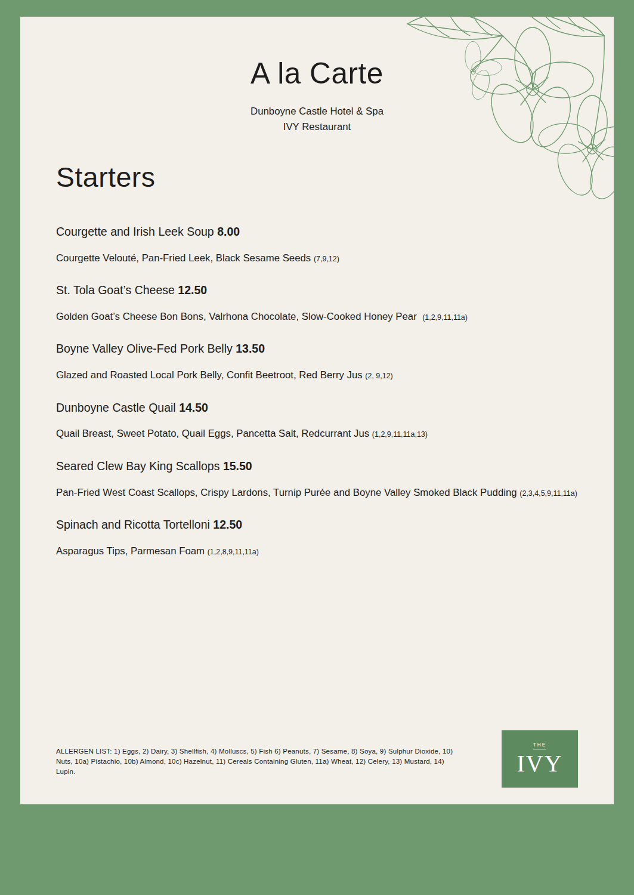A la Carte
Dunboyne Castle Hotel & Spa
IVY Restaurant
Starters
Courgette and Irish Leek Soup 8.00
Courgette Velouté, Pan-Fried Leek, Black Sesame Seeds (7,9,12)
St. Tola Goat’s Cheese 12.50
Golden Goat’s Cheese Bon Bons, Valrhona Chocolate, Slow-Cooked Honey Pear (1,2,9,11,11a)
Boyne Valley Olive-Fed Pork Belly 13.50
Glazed and Roasted Local Pork Belly, Confit Beetroot, Red Berry Jus (2, 9,12)
Dunboyne Castle Quail 14.50
Quail Breast, Sweet Potato, Quail Eggs, Pancetta Salt, Redcurrant Jus (1,2,9,11,11a,13)
Seared Clew Bay King Scallops 15.50
Pan-Fried West Coast Scallops, Crispy Lardons, Turnip Purée and Boyne Valley Smoked Black Pudding (2,3,4,5,9,11,11a)
Spinach and Ricotta Tortelloni 12.50
Asparagus Tips, Parmesan Foam (1,2,8,9,11,11a)
ALLERGEN LIST: 1) Eggs, 2) Dairy, 3) Shellfish, 4) Molluscs, 5) Fish 6) Peanuts, 7) Sesame, 8) Soya, 9) Sulphur Dioxide, 10) Nuts, 10a) Pistachio, 10b) Almond, 10c) Hazelnut, 11) Cereals Containing Gluten, 11a) Wheat, 12) Celery, 13) Mustard, 14) Lupin.
THE IVY